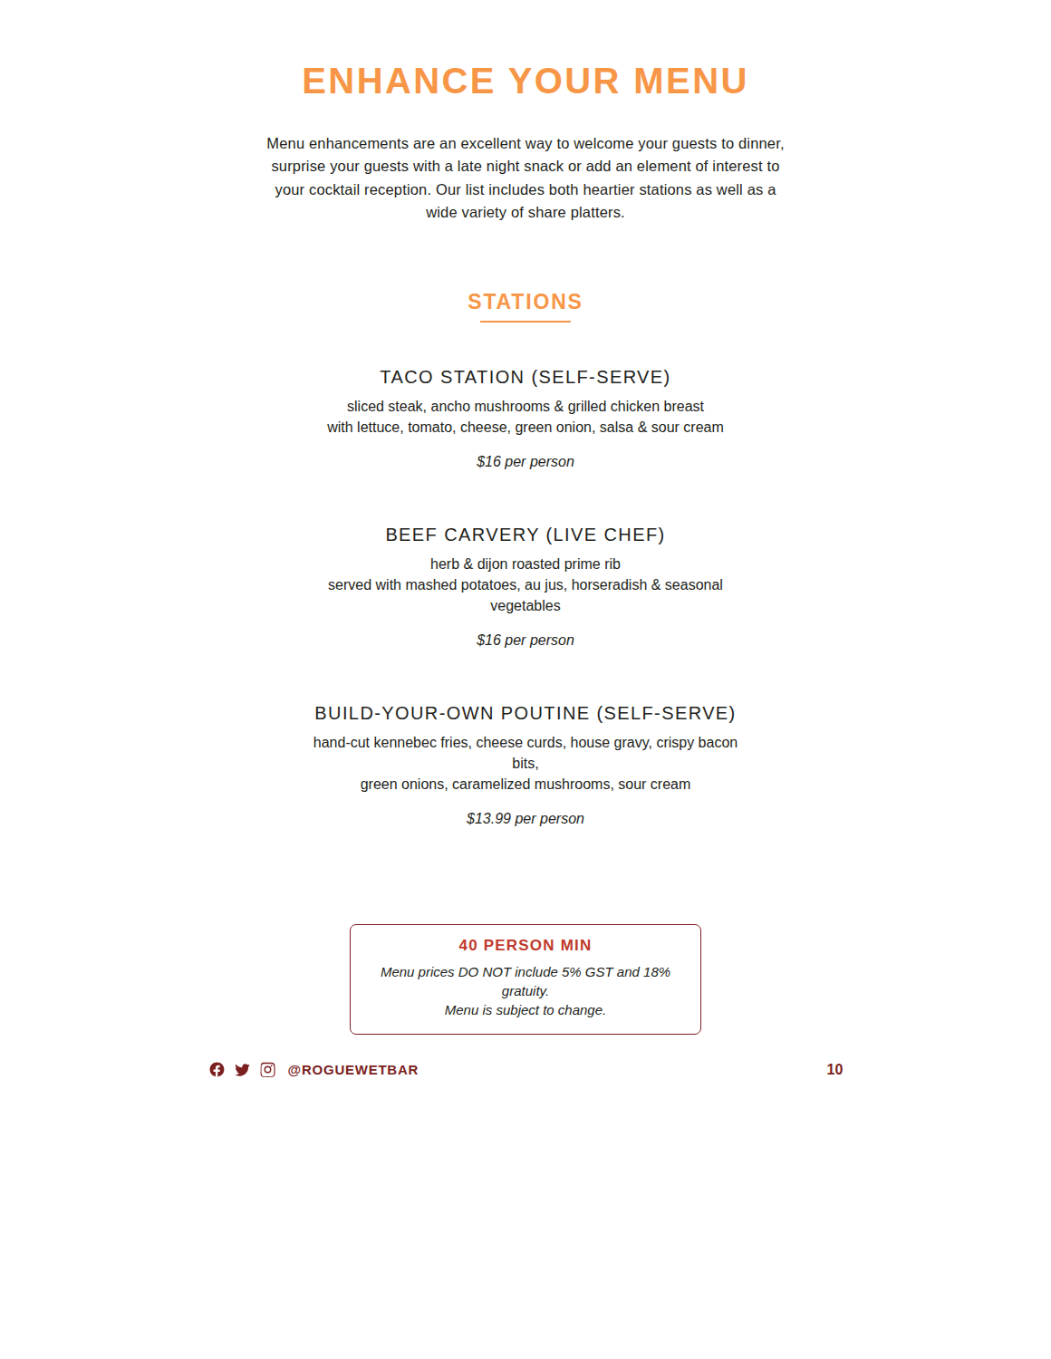Enhance Your Menu
Menu enhancements are an excellent way to welcome your guests to dinner, surprise your guests with a late night snack or add an element of interest to your cocktail reception. Our list includes both heartier stations as well as a wide variety of share platters.
Stations
Taco Station (Self-Serve)
sliced steak, ancho mushrooms & grilled chicken breast
with lettuce, tomato, cheese, green onion, salsa & sour cream
$16 per person
Beef Carvery (Live Chef)
herb & dijon roasted prime rib
served with mashed potatoes, au jus, horseradish & seasonal vegetables
$16 per person
Build-Your-Own Poutine (Self-Serve)
hand-cut kennebec fries, cheese curds, house gravy, crispy bacon bits,
green onions, caramelized mushrooms, sour cream
$13.99 per person
40 Person Min
Menu prices DO NOT include 5% GST and 18% gratuity.
Menu is subject to change.
@roguewetbar
10